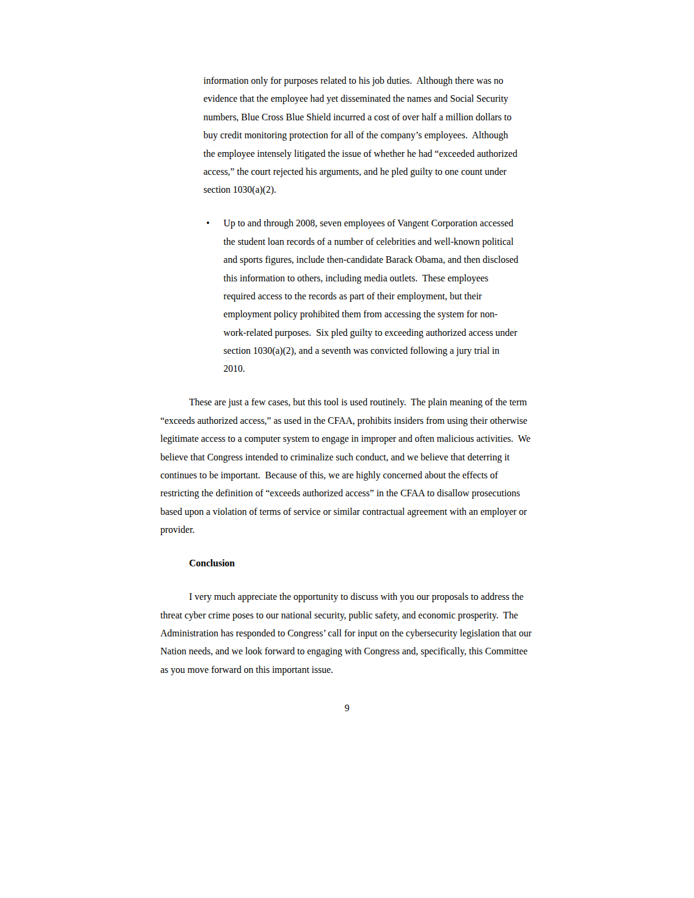information only for purposes related to his job duties. Although there was no evidence that the employee had yet disseminated the names and Social Security numbers, Blue Cross Blue Shield incurred a cost of over half a million dollars to buy credit monitoring protection for all of the company’s employees. Although the employee intensely litigated the issue of whether he had “exceeded authorized access,” the court rejected his arguments, and he pled guilty to one count under section 1030(a)(2).
Up to and through 2008, seven employees of Vangent Corporation accessed the student loan records of a number of celebrities and well-known political and sports figures, include then-candidate Barack Obama, and then disclosed this information to others, including media outlets. These employees required access to the records as part of their employment, but their employment policy prohibited them from accessing the system for non-work-related purposes. Six pled guilty to exceeding authorized access under section 1030(a)(2), and a seventh was convicted following a jury trial in 2010.
These are just a few cases, but this tool is used routinely. The plain meaning of the term “exceeds authorized access,” as used in the CFAA, prohibits insiders from using their otherwise legitimate access to a computer system to engage in improper and often malicious activities. We believe that Congress intended to criminalize such conduct, and we believe that deterring it continues to be important. Because of this, we are highly concerned about the effects of restricting the definition of “exceeds authorized access” in the CFAA to disallow prosecutions based upon a violation of terms of service or similar contractual agreement with an employer or provider.
Conclusion
I very much appreciate the opportunity to discuss with you our proposals to address the threat cyber crime poses to our national security, public safety, and economic prosperity. The Administration has responded to Congress’ call for input on the cybersecurity legislation that our Nation needs, and we look forward to engaging with Congress and, specifically, this Committee as you move forward on this important issue.
9